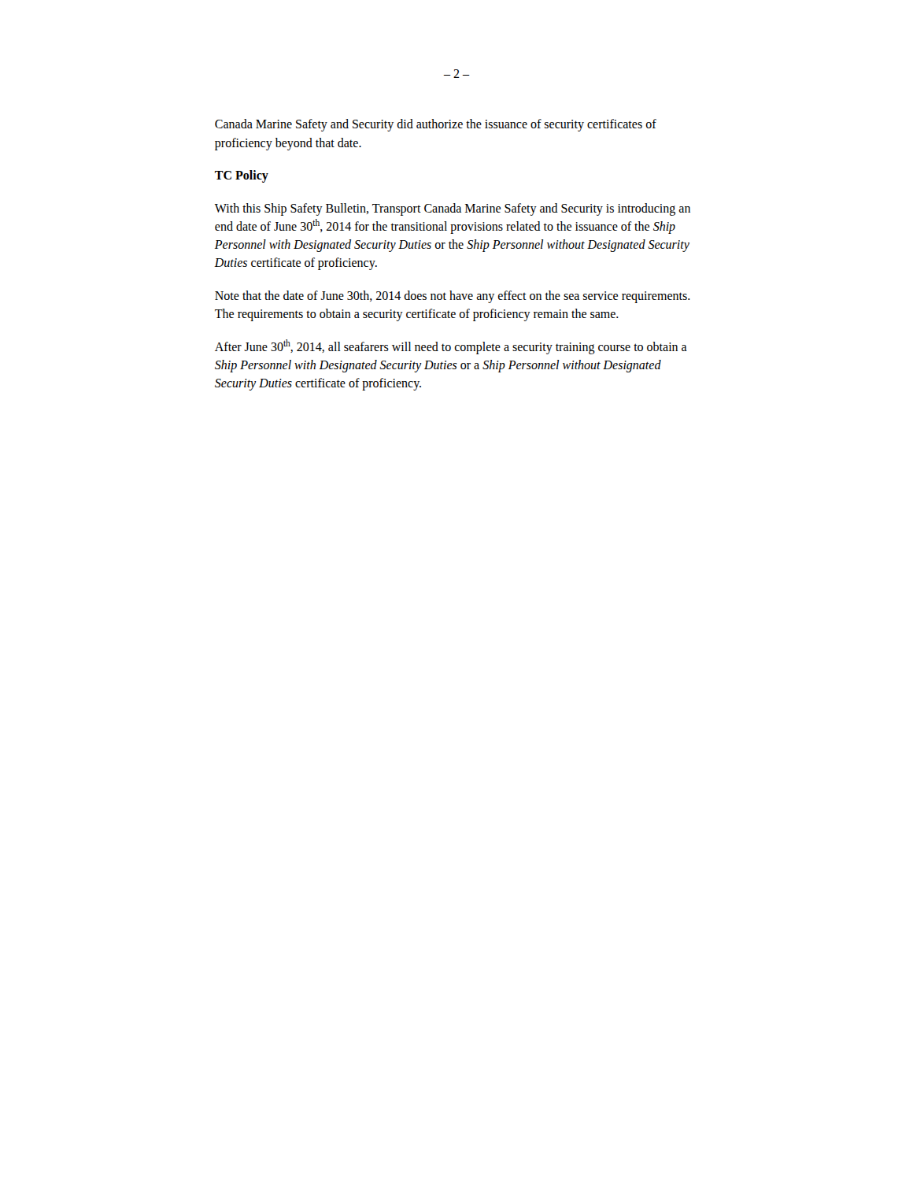– 2 –
Canada Marine Safety and Security did authorize the issuance of security certificates of proficiency beyond that date.
TC Policy
With this Ship Safety Bulletin, Transport Canada Marine Safety and Security is introducing an end date of June 30th, 2014 for the transitional provisions related to the issuance of the Ship Personnel with Designated Security Duties or the Ship Personnel without Designated Security Duties certificate of proficiency.
Note that the date of June 30th, 2014 does not have any effect on the sea service requirements. The requirements to obtain a security certificate of proficiency remain the same.
After June 30th, 2014, all seafarers will need to complete a security training course to obtain a Ship Personnel with Designated Security Duties or a Ship Personnel without Designated Security Duties certificate of proficiency.